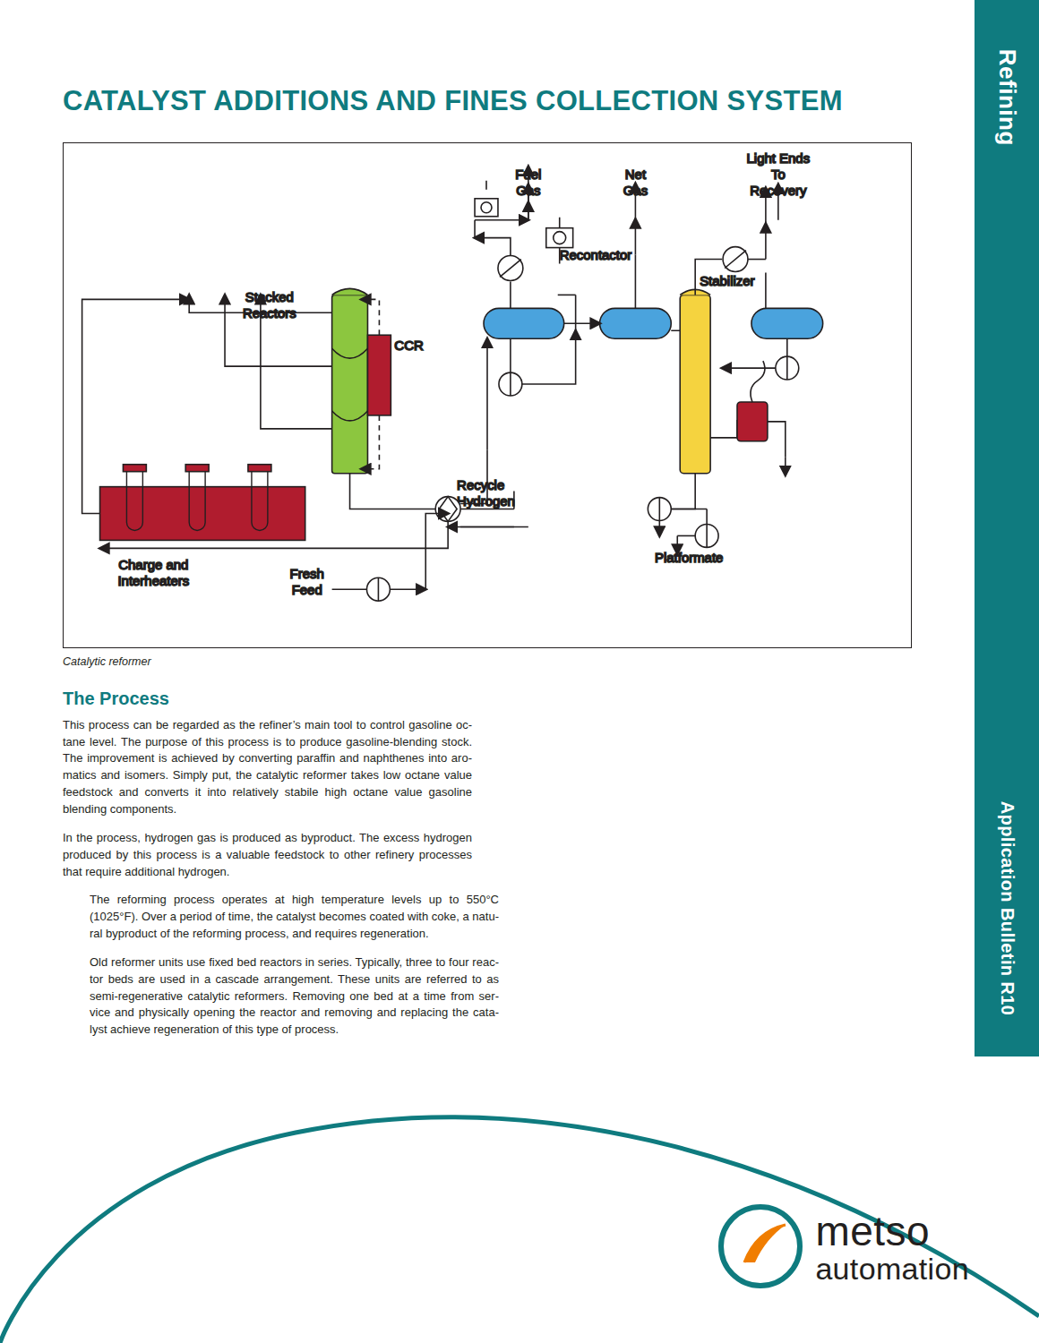Refining Application Bulletin R10
CATALYST ADDITIONS AND FINES COLLECTION SYSTEM
Fuel Gas Net Gas Light Ends To Recovery Recontactor Stabilizer Stacked Reactors CCR Recycle Hydrogen Charge and Interheaters Fresh Feed Platformate
Catalytic reformer
The Process
This process can be regarded as the refiner’s main tool to control gasoline octane level. The purpose of this process is to produce gasoline-blending stock. The improvement is achieved by converting paraffin and naphthenes into aromatics and isomers. Simply put, the catalytic reformer takes low octane value feedstock and converts it into relatively stabile high octane value gasoline blending components.
In the process, hydrogen gas is produced as byproduct. The excess hydrogen produced by this process is a valuable feedstock to other refinery processes that require additional hydrogen.
The reforming process operates at high temperature levels up to 550°C (1025°F). Over a period of time, the catalyst becomes coated with coke, a natural byproduct of the reforming process, and requires regeneration.
Old reformer units use fixed bed reactors in series. Typically, three to four reactor beds are used in a cascade arrangement. These units are referred to as semi-regenerative catalytic reformers. Removing one bed at a time from service and physically opening the reactor and removing and replacing the catalyst achieve regeneration of this type of process.
metso
automation